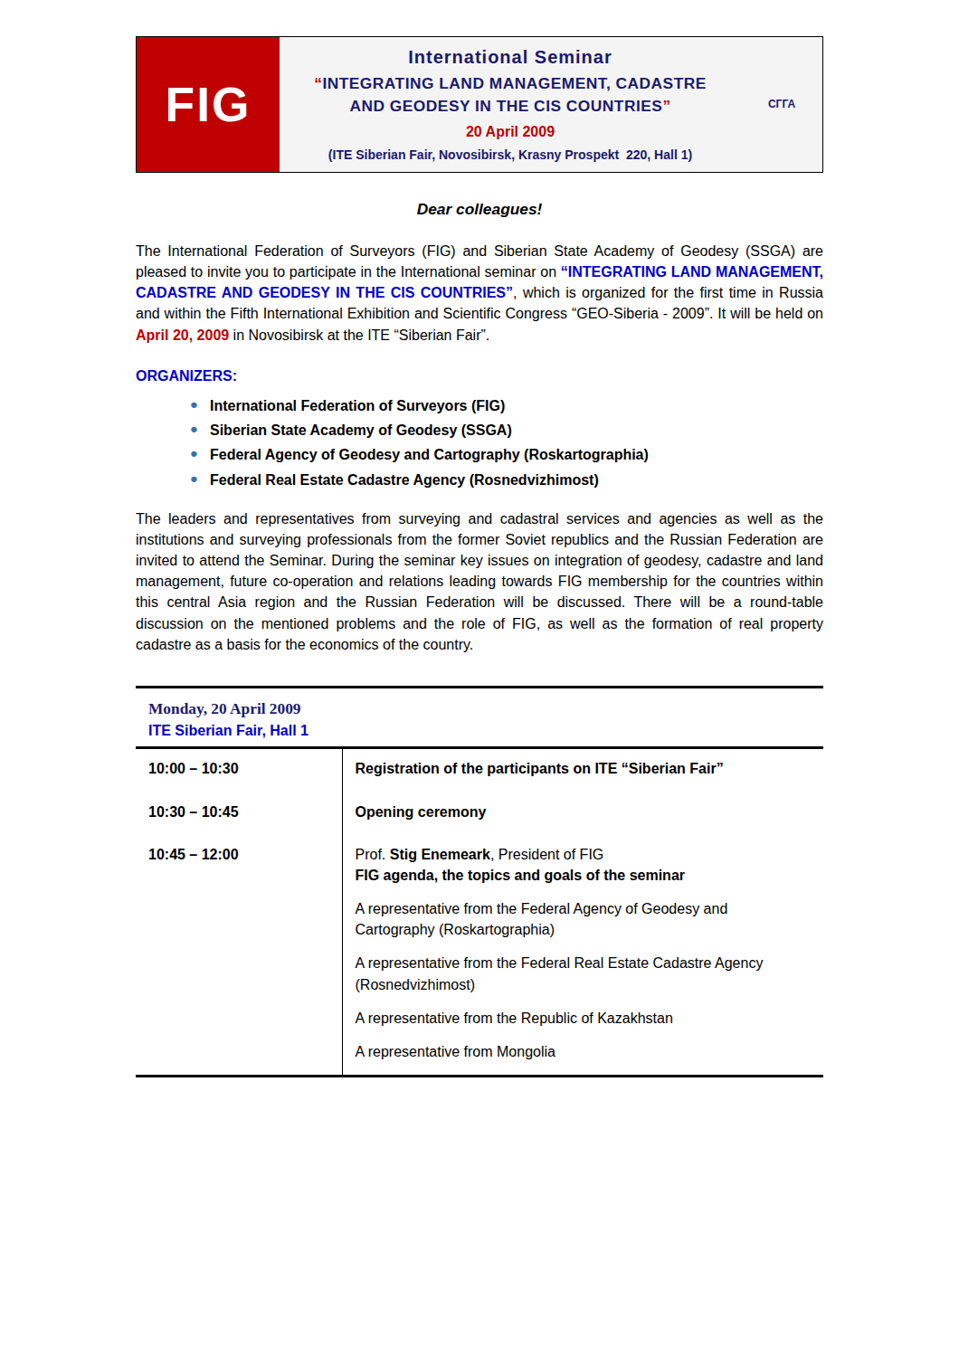FIG
International Seminar
“INTEGRATING LAND MANAGEMENT, CADASTRE
AND GEODESY IN THE CIS COUNTRIES”
20 April 2009
(ITE Siberian Fair, Novosibirsk, Krasny Prospekt 220, Hall 1)
СГГА
Dear colleagues!
The International Federation of Surveyors (FIG) and Siberian State Academy of Geodesy (SSGA) are pleased to invite you to participate in the International seminar on “INTEGRATING LAND MANAGEMENT, CADASTRE AND GEODESY IN THE CIS COUNTRIES”, which is organized for the first time in Russia and within the Fifth International Exhibition and Scientific Congress “GEO-Siberia - 2009”. It will be held on April 20, 2009 in Novosibirsk at the ITE “Siberian Fair”.
ORGANIZERS:
International Federation of Surveyors (FIG)
Siberian State Academy of Geodesy (SSGA)
Federal Agency of Geodesy and Cartography (Roskartographia)
Federal Real Estate Cadastre Agency (Rosnedvizhimost)
The leaders and representatives from surveying and cadastral services and agencies as well as the institutions and surveying professionals from the former Soviet republics and the Russian Federation are invited to attend the Seminar. During the seminar key issues on integration of geodesy, cadastre and land management, future co-operation and relations leading towards FIG membership for the countries within this central Asia region and the Russian Federation will be discussed. There will be a round-table discussion on the mentioned problems and the role of FIG, as well as the formation of real property cadastre as a basis for the economics of the country.
Monday, 20 April 2009
ITE Siberian Fair, Hall 1
| 10:00 – 10:30 | Registration of the participants on ITE “Siberian Fair” |
| 10:30 – 10:45 | Opening ceremony |
| 10:45 – 12:00 | Prof. Stig Enemeark , President of FIG FIG agenda, the topics and goals of the seminar A representative from the Federal Agency of Geodesy and Cartography (Roskartographia) A representative from the Federal Real Estate Cadastre Agency (Rosnedvizhimost) A representative from the Republic of Kazakhstan A representative from Mongolia |